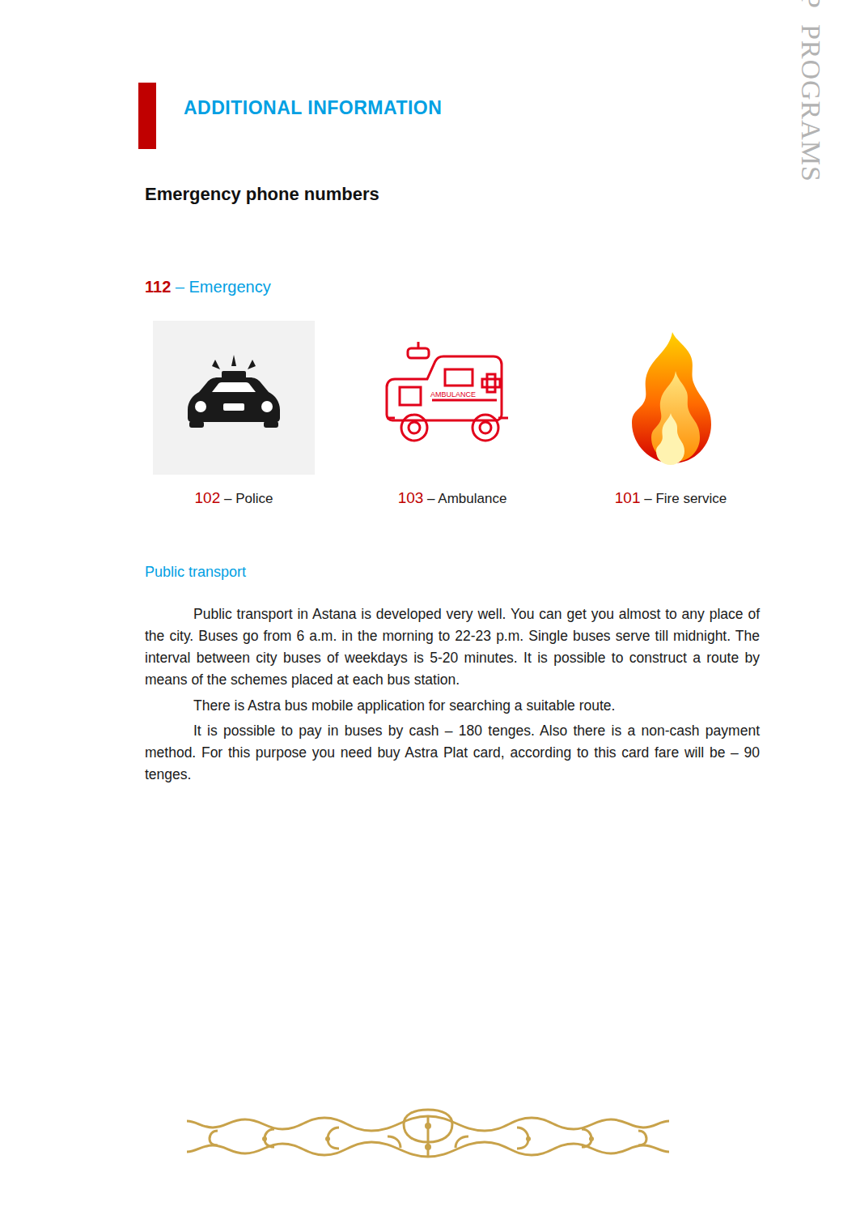KAZAKHSTAN SCHOLARSHIP PROGRAMS
Additional information
Emergency phone numbers
112 – Emergency
AMBULANCE
102 – Police
103 – Ambulance
101 – Fire service
Public transport
Public transport in Astana is developed very well. You can get you almost to any place of the city. Buses go from 6 a.m. in the morning to 22-23 p.m. Single buses serve till midnight. The interval between city buses of weekdays is 5-20 minutes. It is possible to construct a route by means of the schemes placed at each bus station.
There is Astra bus mobile application for searching a suitable route.
It is possible to pay in buses by cash – 180 tenges. Also there is a non-cash payment method. For this purpose you need buy Astra Plat card, according to this card fare will be – 90 tenges.